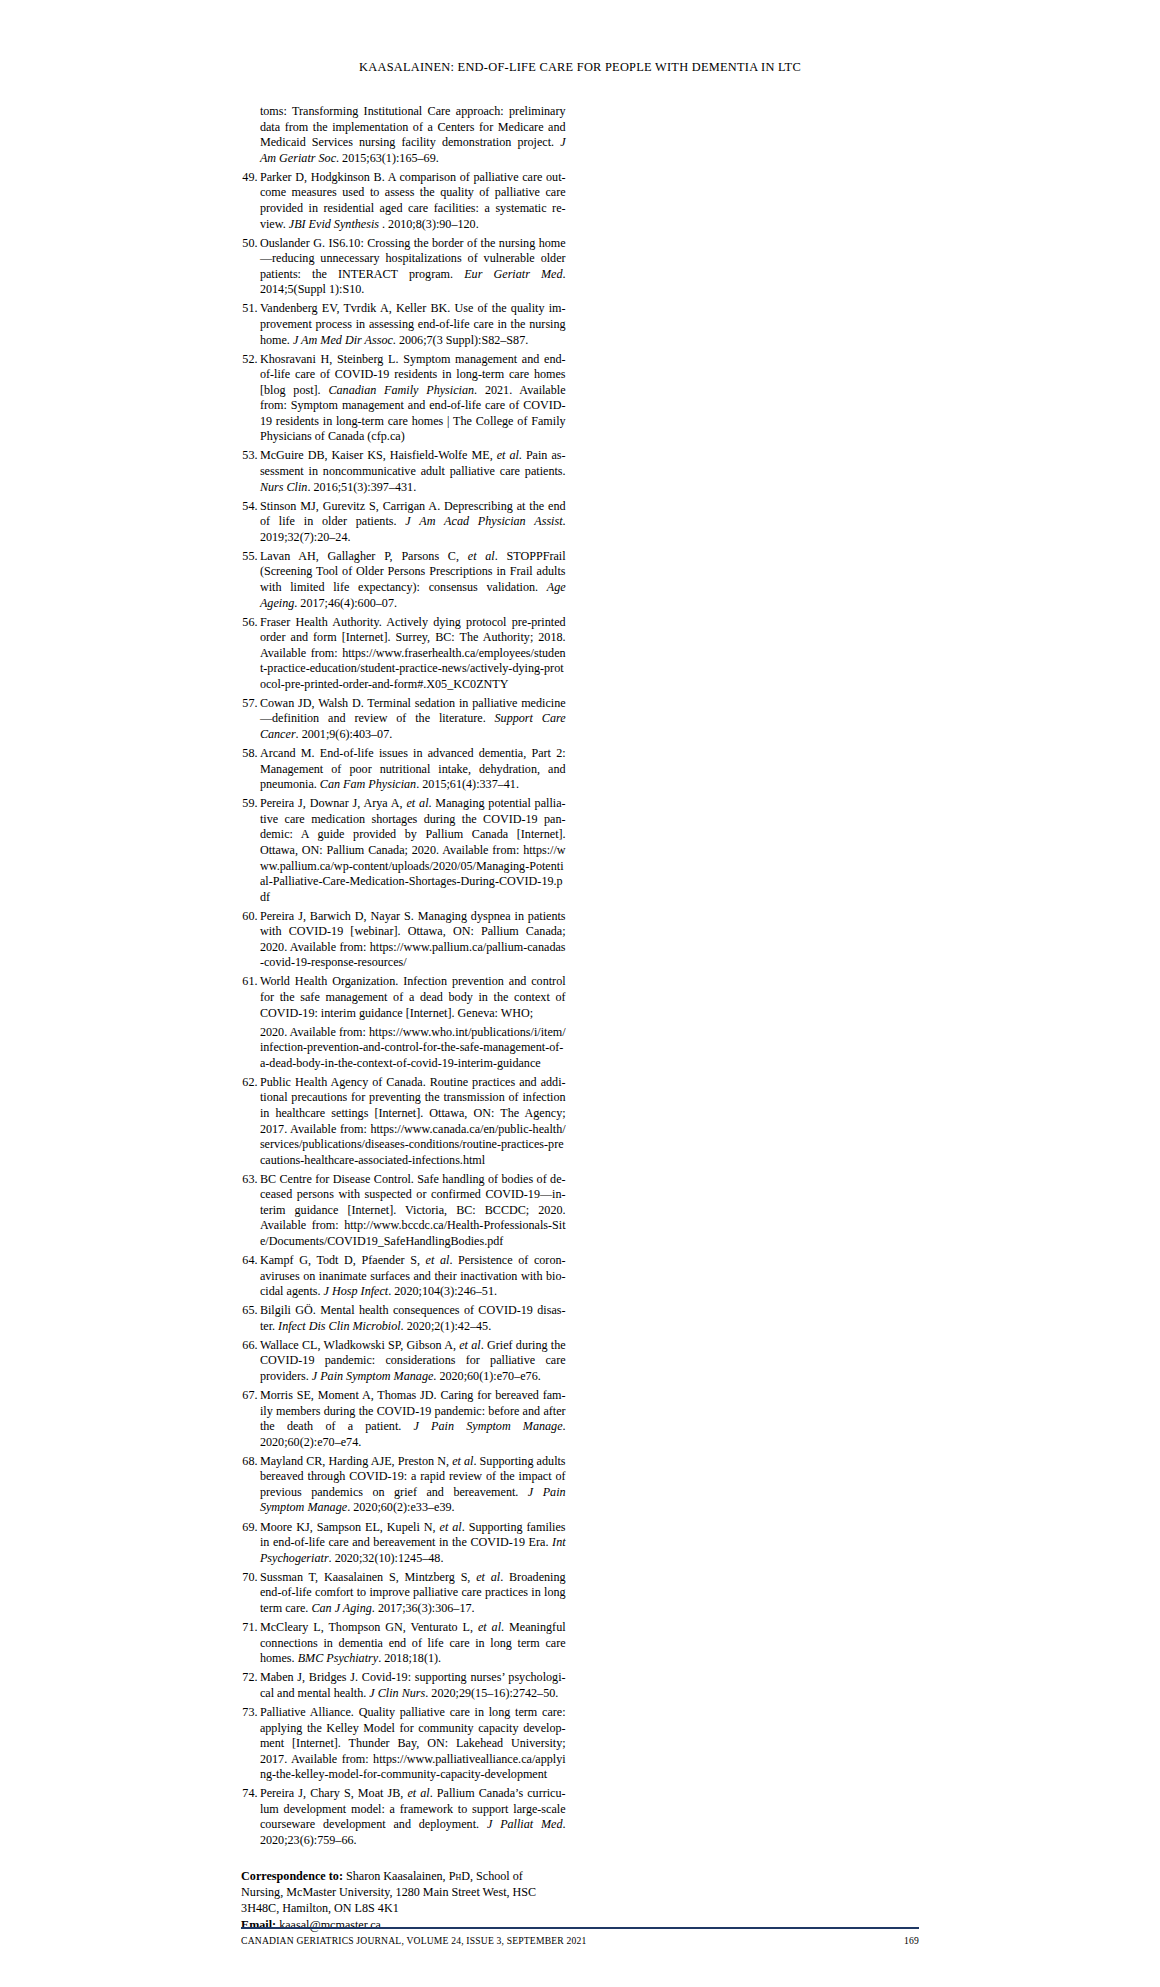KAASALAINEN: END-OF-LIFE CARE FOR PEOPLE WITH DEMENTIA IN LTC
toms: Transforming Institutional Care approach: preliminary data from the implementation of a Centers for Medicare and Medicaid Services nursing facility demonstration project. J Am Geriatr Soc. 2015;63(1):165–69.
49. Parker D, Hodgkinson B. A comparison of palliative care outcome measures used to assess the quality of palliative care provided in residential aged care facilities: a systematic review. JBI Evid Synthesis . 2010;8(3):90–120.
50. Ouslander G. IS6.10: Crossing the border of the nursing home—reducing unnecessary hospitalizations of vulnerable older patients: the INTERACT program. Eur Geriatr Med. 2014;5(Suppl 1):S10.
51. Vandenberg EV, Tvrdik A, Keller BK. Use of the quality improvement process in assessing end-of-life care in the nursing home. J Am Med Dir Assoc. 2006;7(3 Suppl):S82–S87.
52. Khosravani H, Steinberg L. Symptom management and end-of-life care of COVID-19 residents in long-term care homes [blog post]. Canadian Family Physician. 2021. Available from: Symptom management and end-of-life care of COVID-19 residents in long-term care homes | The College of Family Physicians of Canada (cfp.ca)
53. McGuire DB, Kaiser KS, Haisfield-Wolfe ME, et al. Pain assessment in noncommunicative adult palliative care patients. Nurs Clin. 2016;51(3):397–431.
54. Stinson MJ, Gurevitz S, Carrigan A. Deprescribing at the end of life in older patients. J Am Acad Physician Assist. 2019;32(7):20–24.
55. Lavan AH, Gallagher P, Parsons C, et al. STOPPFrail (Screening Tool of Older Persons Prescriptions in Frail adults with limited life expectancy): consensus validation. Age Ageing. 2017;46(4):600–07.
56. Fraser Health Authority. Actively dying protocol pre-printed order and form [Internet]. Surrey, BC: The Authority; 2018. Available from: https://www.fraserhealth.ca/employees/student-practice-education/student-practice-news/actively-dying-protocol-pre-printed-order-and-form#.X05_KC0ZNTY
57. Cowan JD, Walsh D. Terminal sedation in palliative medicine—definition and review of the literature. Support Care Cancer. 2001;9(6):403–07.
58. Arcand M. End-of-life issues in advanced dementia, Part 2: Management of poor nutritional intake, dehydration, and pneumonia. Can Fam Physician. 2015;61(4):337–41.
59. Pereira J, Downar J, Arya A, et al. Managing potential palliative care medication shortages during the COVID-19 pandemic: A guide provided by Pallium Canada [Internet]. Ottawa, ON: Pallium Canada; 2020. Available from: https://www.pallium.ca/wp-content/uploads/2020/05/Managing-Potential-Palliative-Care-Medication-Shortages-During-COVID-19.pdf
60. Pereira J, Barwich D, Nayar S. Managing dyspnea in patients with COVID-19 [webinar]. Ottawa, ON: Pallium Canada; 2020. Available from: https://www.pallium.ca/pallium-canadas-covid-19-response-resources/
61. World Health Organization. Infection prevention and control for the safe management of a dead body in the context of COVID-19: interim guidance [Internet]. Geneva: WHO;
2020. Available from: https://www.who.int/publications/i/item/infection-prevention-and-control-for-the-safe-management-of-a-dead-body-in-the-context-of-covid-19-interim-guidance
62. Public Health Agency of Canada. Routine practices and additional precautions for preventing the transmission of infection in healthcare settings [Internet]. Ottawa, ON: The Agency; 2017. Available from: https://www.canada.ca/en/public-health/services/publications/diseases-conditions/routine-practices-precautions-healthcare-associated-infections.html
63. BC Centre for Disease Control. Safe handling of bodies of deceased persons with suspected or confirmed COVID-19—interim guidance [Internet]. Victoria, BC: BCCDC; 2020. Available from: http://www.bccdc.ca/Health-Professionals-Site/Documents/COVID19_SafeHandlingBodies.pdf
64. Kampf G, Todt D, Pfaender S, et al. Persistence of coronaviruses on inanimate surfaces and their inactivation with biocidal agents. J Hosp Infect. 2020;104(3):246–51.
65. Bilgili GÖ. Mental health consequences of COVID-19 disaster. Infect Dis Clin Microbiol. 2020;2(1):42–45.
66. Wallace CL, Wladkowski SP, Gibson A, et al. Grief during the COVID-19 pandemic: considerations for palliative care providers. J Pain Symptom Manage. 2020;60(1):e70–e76.
67. Morris SE, Moment A, Thomas JD. Caring for bereaved family members during the COVID-19 pandemic: before and after the death of a patient. J Pain Symptom Manage. 2020;60(2):e70–e74.
68. Mayland CR, Harding AJE, Preston N, et al. Supporting adults bereaved through COVID-19: a rapid review of the impact of previous pandemics on grief and bereavement. J Pain Symptom Manage. 2020;60(2):e33–e39.
69. Moore KJ, Sampson EL, Kupeli N, et al. Supporting families in end-of-life care and bereavement in the COVID-19 Era. Int Psychogeriatr. 2020;32(10):1245–48.
70. Sussman T, Kaasalainen S, Mintzberg S, et al. Broadening end-of-life comfort to improve palliative care practices in long term care. Can J Aging. 2017;36(3):306–17.
71. McCleary L, Thompson GN, Venturato L, et al. Meaningful connections in dementia end of life care in long term care homes. BMC Psychiatry. 2018;18(1).
72. Maben J, Bridges J. Covid-19: supporting nurses’ psychological and mental health. J Clin Nurs. 2020;29(15–16):2742–50.
73. Palliative Alliance. Quality palliative care in long term care: applying the Kelley Model for community capacity development [Internet]. Thunder Bay, ON: Lakehead University; 2017. Available from: https://www.palliativealliance.ca/applying-the-kelley-model-for-community-capacity-development
74. Pereira J, Chary S, Moat JB, et al. Pallium Canada’s curriculum development model: a framework to support large-scale courseware development and deployment. J Palliat Med. 2020;23(6):759–66.
Correspondence to: Sharon Kaasalainen, PhD, School of Nursing, McMaster University, 1280 Main Street West, HSC 3H48C, Hamilton, ON L8S 4K1
Email: kaasal@mcmaster.ca
CANADIAN GERIATRICS JOURNAL, VOLUME 24, ISSUE 3, SEPTEMBER 2021 169